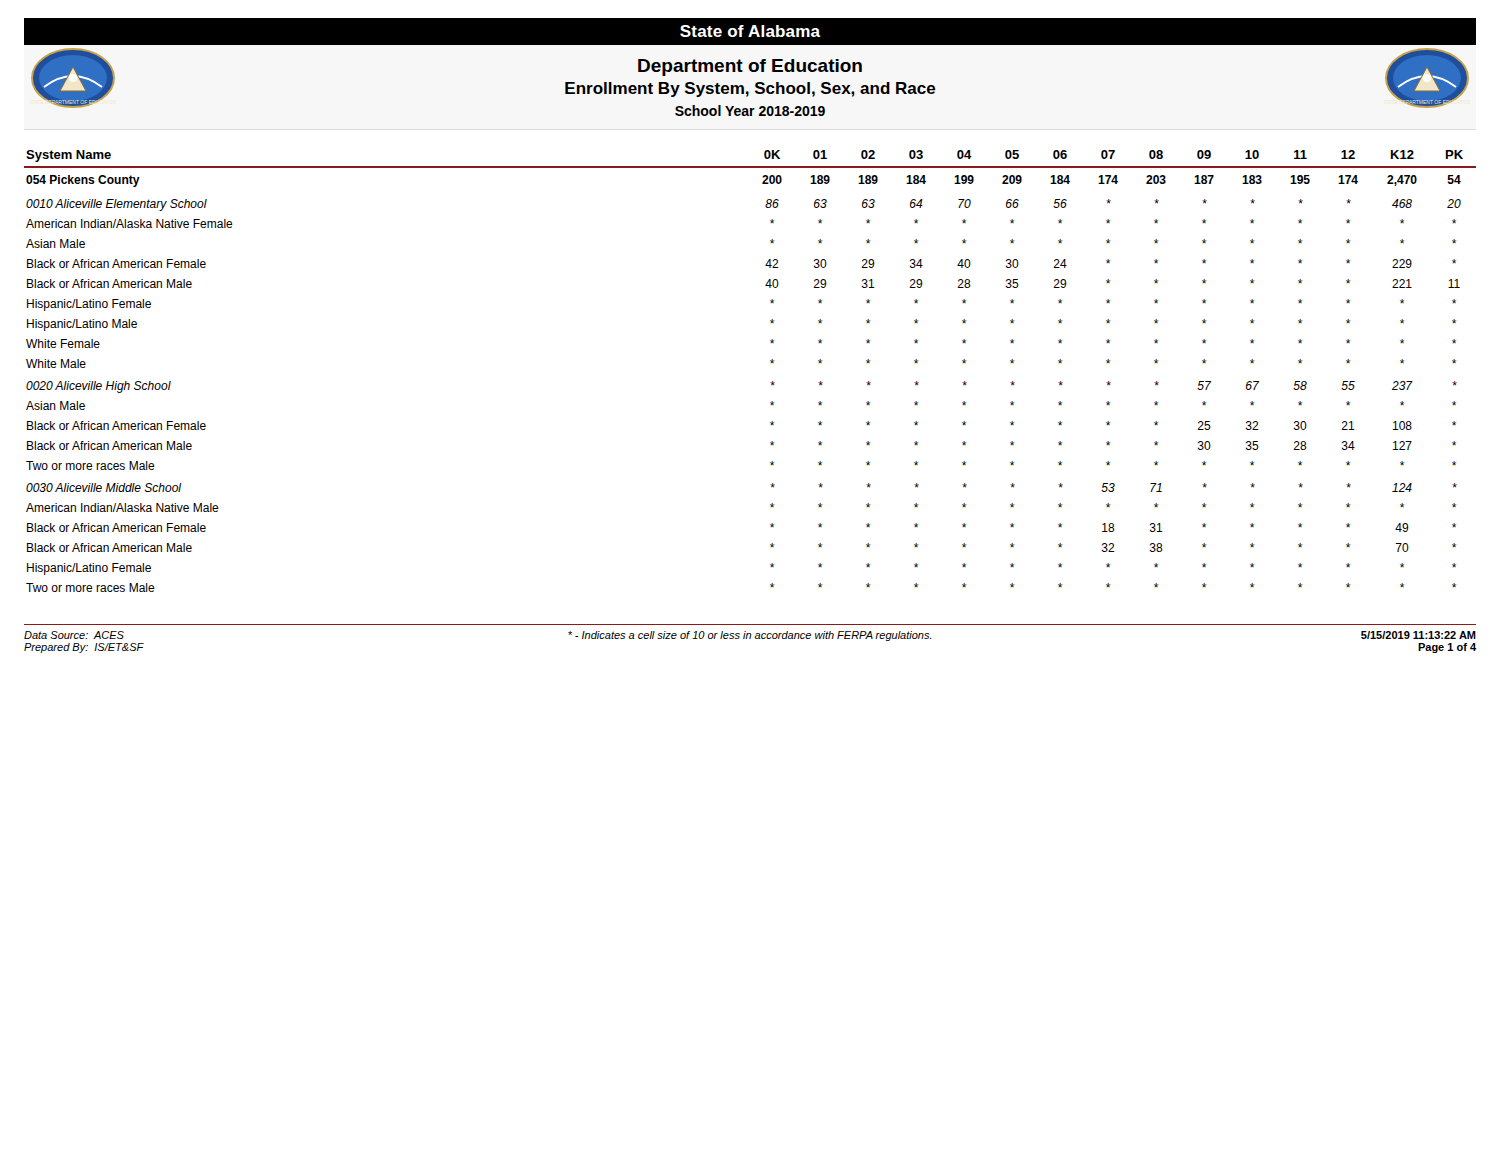State of Alabama
STATE DEPARTMENT OF EDUCATION
STATE DEPARTMENT OF EDUCATION
Department of Education
Enrollment By System, School, Sex, and Race
School Year 2018-2019
| System Name | 0K | 01 | 02 | 03 | 04 | 05 | 06 | 07 | 08 | 09 | 10 | 11 | 12 | K12 | PK |
| --- | --- | --- | --- | --- | --- | --- | --- | --- | --- | --- | --- | --- | --- | --- | --- |
| 054 Pickens County | 200 | 189 | 189 | 184 | 199 | 209 | 184 | 174 | 203 | 187 | 183 | 195 | 174 | 2,470 | 54 |
| 0010 Aliceville Elementary School | 86 | 63 | 63 | 64 | 70 | 66 | 56 | * | * | * | * | * | * | 468 | 20 |
| American Indian/Alaska Native Female | * | * | * | * | * | * | * | * | * | * | * | * | * | * | * |
| Asian Male | * | * | * | * | * | * | * | * | * | * | * | * | * | * | * |
| Black or African American Female | 42 | 30 | 29 | 34 | 40 | 30 | 24 | * | * | * | * | * | * | 229 | * |
| Black or African American Male | 40 | 29 | 31 | 29 | 28 | 35 | 29 | * | * | * | * | * | * | 221 | 11 |
| Hispanic/Latino Female | * | * | * | * | * | * | * | * | * | * | * | * | * | * | * |
| Hispanic/Latino Male | * | * | * | * | * | * | * | * | * | * | * | * | * | * | * |
| White Female | * | * | * | * | * | * | * | * | * | * | * | * | * | * | * |
| White Male | * | * | * | * | * | * | * | * | * | * | * | * | * | * | * |
| 0020 Aliceville High School | * | * | * | * | * | * | * | * | * | 57 | 67 | 58 | 55 | 237 | * |
| Asian Male | * | * | * | * | * | * | * | * | * | * | * | * | * | * | * |
| Black or African American Female | * | * | * | * | * | * | * | * | * | 25 | 32 | 30 | 21 | 108 | * |
| Black or African American Male | * | * | * | * | * | * | * | * | * | 30 | 35 | 28 | 34 | 127 | * |
| Two or more races Male | * | * | * | * | * | * | * | * | * | * | * | * | * | * | * |
| 0030 Aliceville Middle School | * | * | * | * | * | * | * | 53 | 71 | * | * | * | * | 124 | * |
| American Indian/Alaska Native Male | * | * | * | * | * | * | * | * | * | * | * | * | * | * | * |
| Black or African American Female | * | * | * | * | * | * | * | 18 | 31 | * | * | * | * | 49 | * |
| Black or African American Male | * | * | * | * | * | * | * | 32 | 38 | * | * | * | * | 70 | * |
| Hispanic/Latino Female | * | * | * | * | * | * | * | * | * | * | * | * | * | * | * |
| Two or more races Male | * | * | * | * | * | * | * | * | * | * | * | * | * | * | * |
Data Source: ACES
Prepared By: IS/ET&SF
* - Indicates a cell size of 10 or less in accordance with FERPA regulations.
5/15/2019 11:13:22 AM
Page 1 of 4